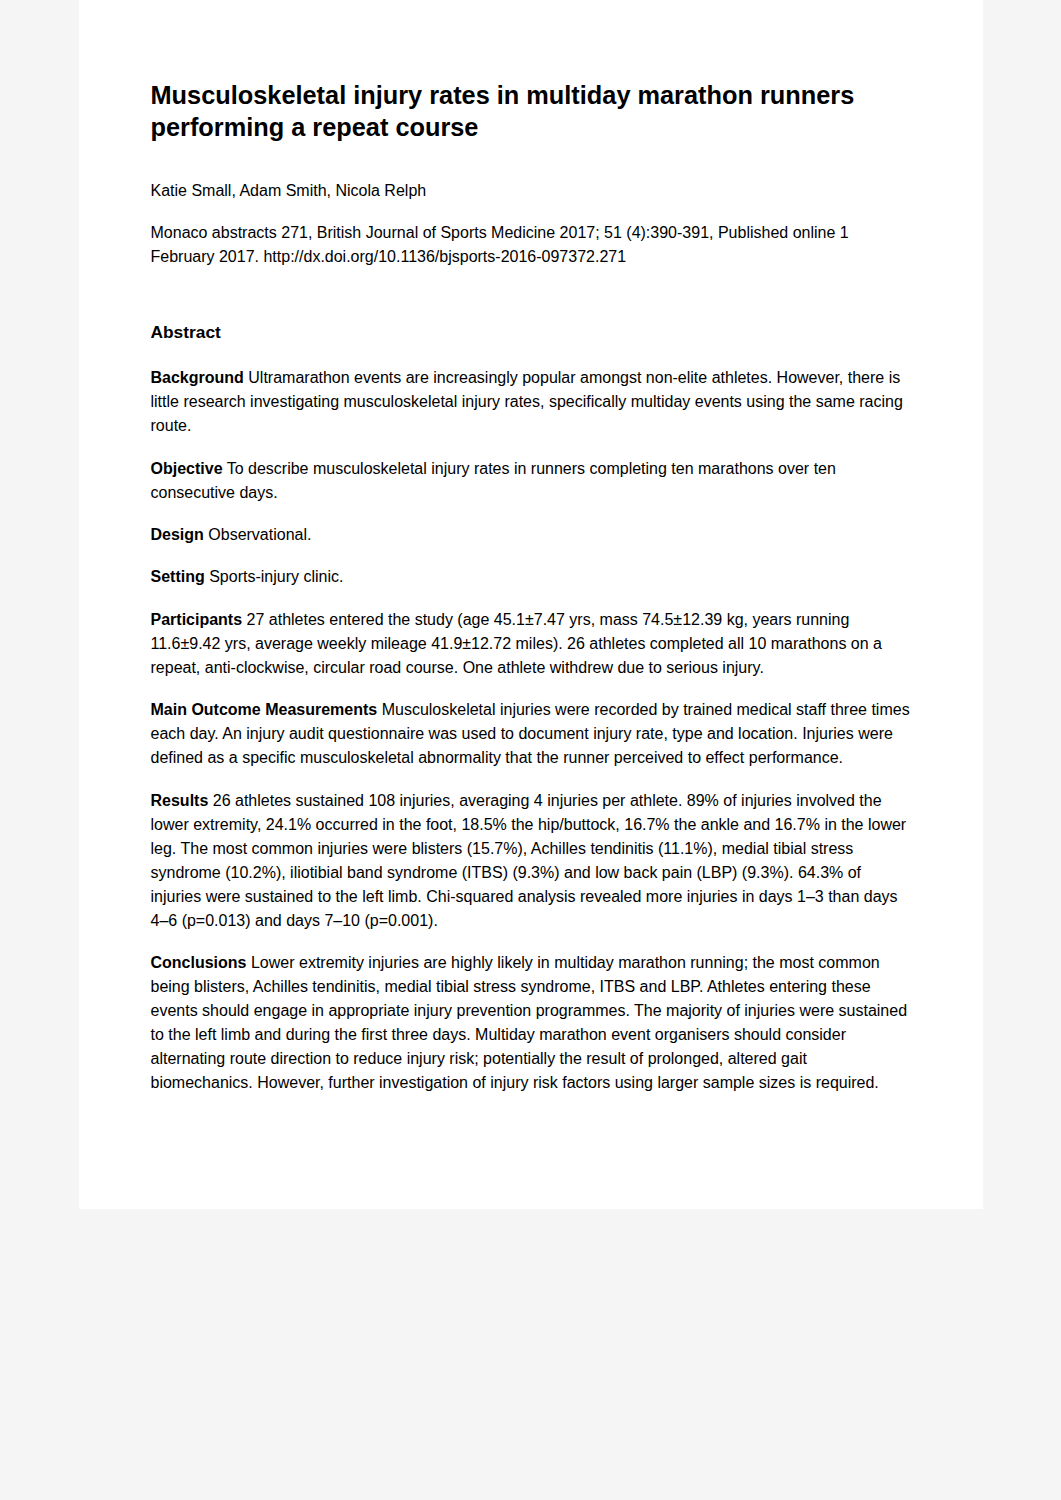Musculoskeletal injury rates in multiday marathon runners performing a repeat course
Katie Small, Adam Smith, Nicola Relph
Monaco abstracts 271, British Journal of Sports Medicine 2017; 51 (4):390-391, Published online 1 February 2017. http://dx.doi.org/10.1136/bjsports-2016-097372.271
Abstract
Background Ultramarathon events are increasingly popular amongst non-elite athletes. However, there is little research investigating musculoskeletal injury rates, specifically multiday events using the same racing route.
Objective To describe musculoskeletal injury rates in runners completing ten marathons over ten consecutive days.
Design Observational.
Setting Sports-injury clinic.
Participants 27 athletes entered the study (age 45.1±7.47 yrs, mass 74.5±12.39 kg, years running 11.6±9.42 yrs, average weekly mileage 41.9±12.72 miles). 26 athletes completed all 10 marathons on a repeat, anti-clockwise, circular road course. One athlete withdrew due to serious injury.
Main Outcome Measurements Musculoskeletal injuries were recorded by trained medical staff three times each day. An injury audit questionnaire was used to document injury rate, type and location. Injuries were defined as a specific musculoskeletal abnormality that the runner perceived to effect performance.
Results 26 athletes sustained 108 injuries, averaging 4 injuries per athlete. 89% of injuries involved the lower extremity, 24.1% occurred in the foot, 18.5% the hip/buttock, 16.7% the ankle and 16.7% in the lower leg. The most common injuries were blisters (15.7%), Achilles tendinitis (11.1%), medial tibial stress syndrome (10.2%), iliotibial band syndrome (ITBS) (9.3%) and low back pain (LBP) (9.3%). 64.3% of injuries were sustained to the left limb. Chi-squared analysis revealed more injuries in days 1–3 than days 4–6 (p=0.013) and days 7–10 (p=0.001).
Conclusions Lower extremity injuries are highly likely in multiday marathon running; the most common being blisters, Achilles tendinitis, medial tibial stress syndrome, ITBS and LBP. Athletes entering these events should engage in appropriate injury prevention programmes. The majority of injuries were sustained to the left limb and during the first three days. Multiday marathon event organisers should consider alternating route direction to reduce injury risk; potentially the result of prolonged, altered gait biomechanics. However, further investigation of injury risk factors using larger sample sizes is required.